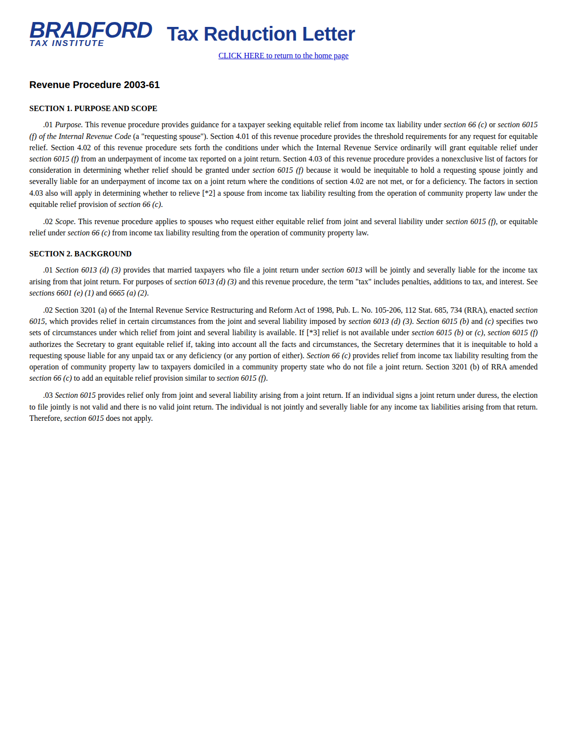BRADFORD TAX INSTITUTE
Tax Reduction Letter
CLICK HERE to return to the home page
Revenue Procedure 2003-61
SECTION 1. PURPOSE AND SCOPE
.01 Purpose. This revenue procedure provides guidance for a taxpayer seeking equitable relief from income tax liability under section 66 (c) or section 6015 (f) of the Internal Revenue Code (a "requesting spouse"). Section 4.01 of this revenue procedure provides the threshold requirements for any request for equitable relief. Section 4.02 of this revenue procedure sets forth the conditions under which the Internal Revenue Service ordinarily will grant equitable relief under section 6015 (f) from an underpayment of income tax reported on a joint return. Section 4.03 of this revenue procedure provides a nonexclusive list of factors for consideration in determining whether relief should be granted under section 6015 (f) because it would be inequitable to hold a requesting spouse jointly and severally liable for an underpayment of income tax on a joint return where the conditions of section 4.02 are not met, or for a deficiency. The factors in section 4.03 also will apply in determining whether to relieve [*2] a spouse from income tax liability resulting from the operation of community property law under the equitable relief provision of section 66 (c).
.02 Scope. This revenue procedure applies to spouses who request either equitable relief from joint and several liability under section 6015 (f), or equitable relief under section 66 (c) from income tax liability resulting from the operation of community property law.
SECTION 2. BACKGROUND
.01 Section 6013 (d) (3) provides that married taxpayers who file a joint return under section 6013 will be jointly and severally liable for the income tax arising from that joint return. For purposes of section 6013 (d) (3) and this revenue procedure, the term "tax" includes penalties, additions to tax, and interest. See sections 6601 (e) (1) and 6665 (a) (2).
.02 Section 3201 (a) of the Internal Revenue Service Restructuring and Reform Act of 1998, Pub. L. No. 105-206, 112 Stat. 685, 734 (RRA), enacted section 6015, which provides relief in certain circumstances from the joint and several liability imposed by section 6013 (d) (3). Section 6015 (b) and (c) specifies two sets of circumstances under which relief from joint and several liability is available. If [*3] relief is not available under section 6015 (b) or (c), section 6015 (f) authorizes the Secretary to grant equitable relief if, taking into account all the facts and circumstances, the Secretary determines that it is inequitable to hold a requesting spouse liable for any unpaid tax or any deficiency (or any portion of either). Section 66 (c) provides relief from income tax liability resulting from the operation of community property law to taxpayers domiciled in a community property state who do not file a joint return. Section 3201 (b) of RRA amended section 66 (c) to add an equitable relief provision similar to section 6015 (f).
.03 Section 6015 provides relief only from joint and several liability arising from a joint return. If an individual signs a joint return under duress, the election to file jointly is not valid and there is no valid joint return. The individual is not jointly and severally liable for any income tax liabilities arising from that return. Therefore, section 6015 does not apply.